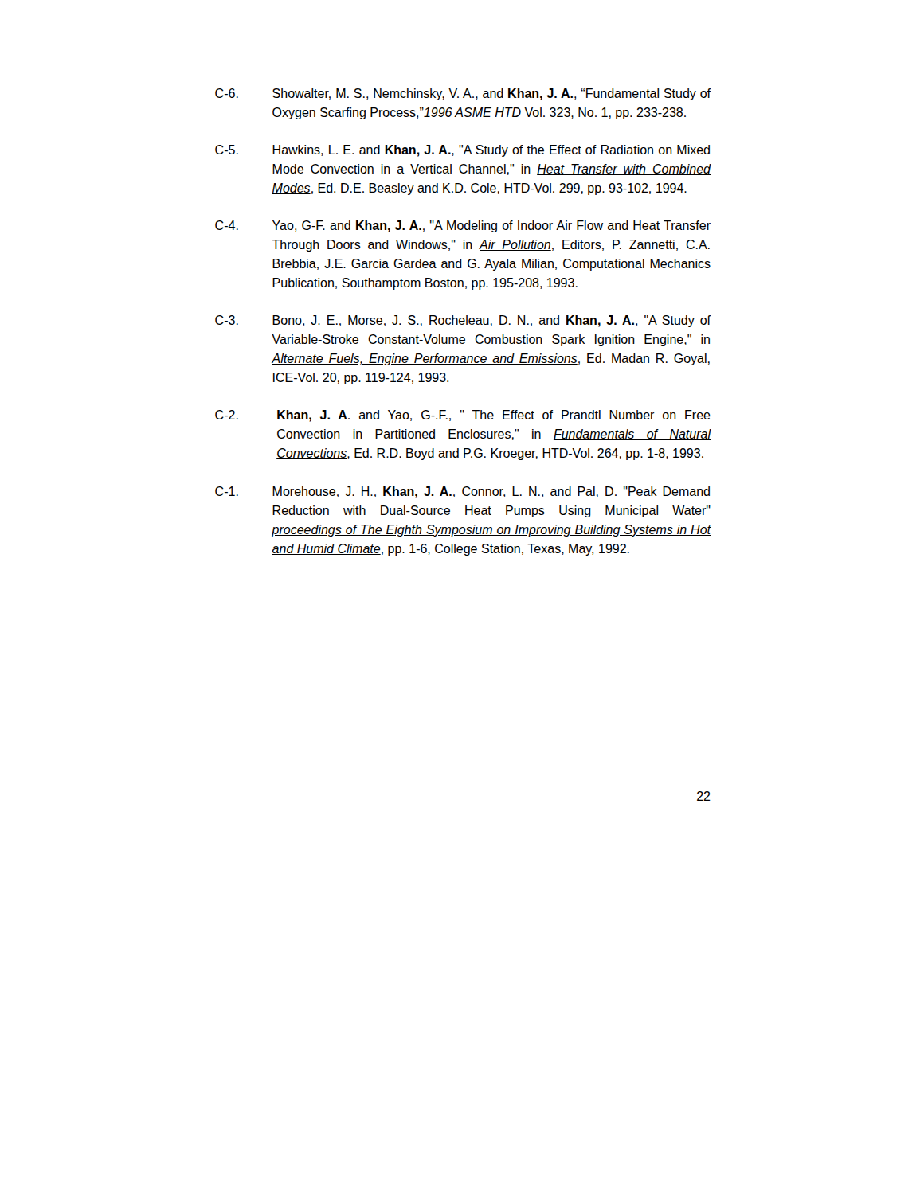C-6.
Showalter, M. S., Nemchinsky, V. A., and Khan, J. A., “Fundamental Study of Oxygen Scarfing Process,”1996 ASME HTD Vol. 323, No. 1, pp. 233-238.
C-5.
Hawkins, L. E. and Khan, J. A., "A Study of the Effect of Radiation on Mixed Mode Convection in a Vertical Channel," in Heat Transfer with Combined Modes, Ed. D.E. Beasley and K.D. Cole, HTD-Vol. 299, pp. 93-102, 1994.
C-4.
Yao, G-F. and Khan, J. A., "A Modeling of Indoor Air Flow and Heat Transfer Through Doors and Windows," in Air Pollution, Editors, P. Zannetti, C.A. Brebbia, J.E. Garcia Gardea and G. Ayala Milian, Computational Mechanics Publication, Southamptom Boston, pp. 195-208, 1993.
C-3.
Bono, J. E., Morse, J. S., Rocheleau, D. N., and Khan, J. A., "A Study of Variable-Stroke Constant-Volume Combustion Spark Ignition Engine," in Alternate Fuels, Engine Performance and Emissions, Ed. Madan R. Goyal, ICE-Vol. 20, pp. 119-124, 1993.
C-2.
Khan, J. A. and Yao, G-.F., " The Effect of Prandtl Number on Free Convection in Partitioned Enclosures," in Fundamentals of Natural Convections, Ed. R.D. Boyd and P.G. Kroeger, HTD-Vol. 264, pp. 1-8, 1993.
C-1.
Morehouse, J. H., Khan, J. A., Connor, L. N., and Pal, D. "Peak Demand Reduction with Dual-Source Heat Pumps Using Municipal Water" proceedings of The Eighth Symposium on Improving Building Systems in Hot and Humid Climate, pp. 1-6, College Station, Texas, May, 1992.
22